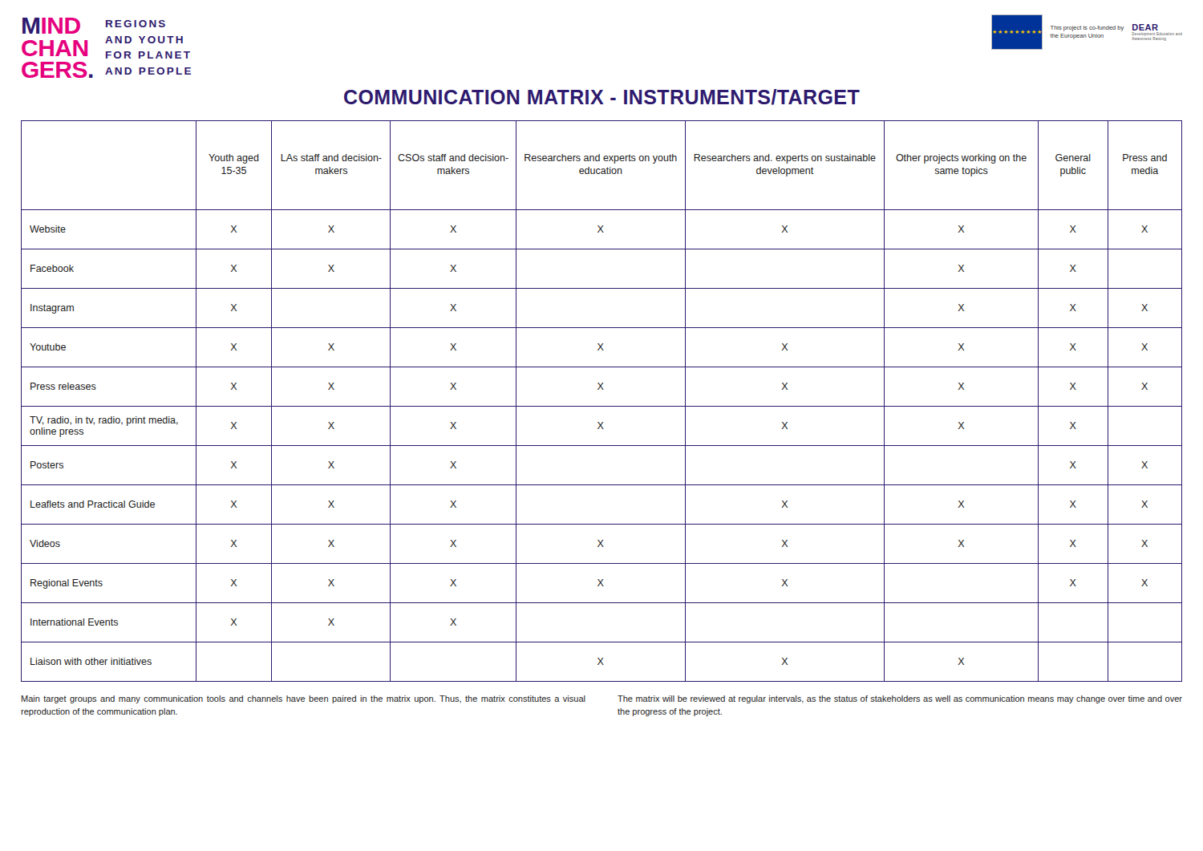MIND
CHAN
GERS.
Regions
and youth
for planet
and people
This project is co-funded by
the European Union
DEAR Development Education and
Awareness Raising
COMMUNICATION MATRIX - INSTRUMENTS/TARGET
| | Youth aged 15-35 | LAs staff and decision-makers | CSOs staff and decision-makers | Researchers and experts on youth education | Researchers and. experts on sustainable development | Other projects working on the same topics | General public | Press and media |
| --- | --- | --- | --- | --- | --- | --- | --- | --- |
| Website | X | X | X | X | X | X | X | X |
| Facebook | X | X | X | | | X | X | |
| Instagram | X | | X | | | X | X | X |
| Youtube | X | X | X | X | X | X | X | X |
| Press releases | X | X | X | X | X | X | X | X |
| TV, radio, in tv, radio, print media, online press | X | X | X | X | X | X | X | |
| Posters | X | X | X | | | | X | X |
| Leaflets and Practical Guide | X | X | X | | X | X | X | X |
| Videos | X | X | X | X | X | X | X | X |
| Regional Events | X | X | X | X | X | | X | X |
| International Events | X | X | X | | | | | |
| Liaison with other initiatives | | | | X | X | X | | |
Main target groups and many communication tools and channels have been paired in the matrix upon. Thus, the matrix constitutes a visual reproduction of the communication plan.
The matrix will be reviewed at regular intervals, as the status of stakeholders as well as communication means may change over time and over the progress of the project.